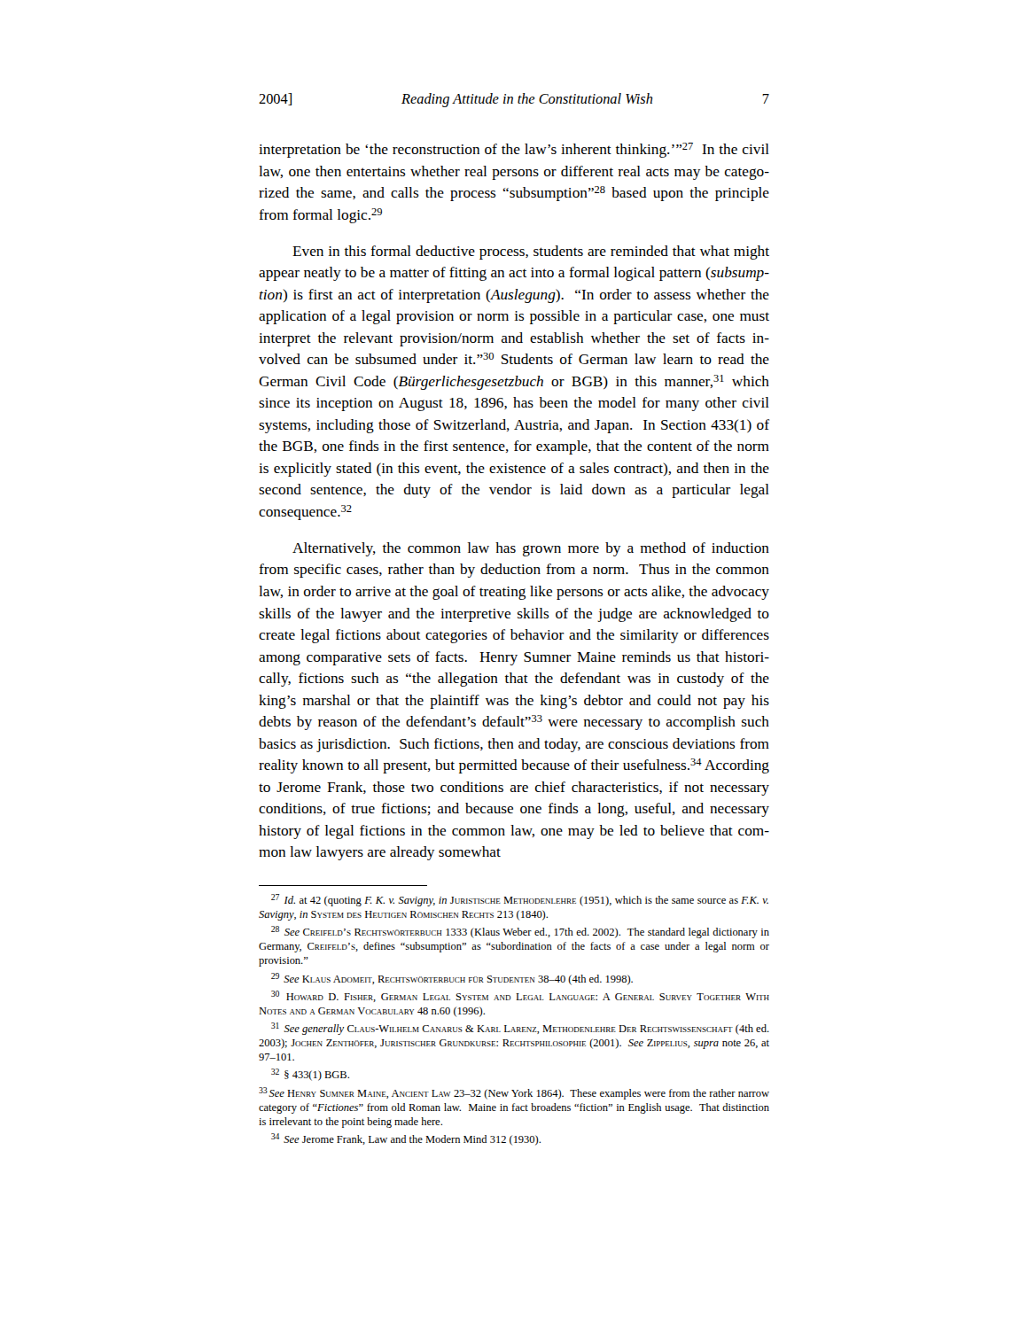2004]
Reading Attitude in the Constitutional Wish
7
interpretation be ‘the reconstruction of the law’s inherent thinking.’”27 In the civil law, one then entertains whether real persons or different real acts may be categorized the same, and calls the process “subsumption”28 based upon the principle from formal logic.29
Even in this formal deductive process, students are reminded that what might appear neatly to be a matter of fitting an act into a formal logical pattern (subsumption) is first an act of interpretation (Auslegung). “In order to assess whether the application of a legal provision or norm is possible in a particular case, one must interpret the relevant provision/norm and establish whether the set of facts involved can be subsumed under it.”30 Students of German law learn to read the German Civil Code (Bürgerlichesgesetzbuch or BGB) in this manner,31 which since its inception on August 18, 1896, has been the model for many other civil systems, including those of Switzerland, Austria, and Japan. In Section 433(1) of the BGB, one finds in the first sentence, for example, that the content of the norm is explicitly stated (in this event, the existence of a sales contract), and then in the second sentence, the duty of the vendor is laid down as a particular legal consequence.32
Alternatively, the common law has grown more by a method of induction from specific cases, rather than by deduction from a norm. Thus in the common law, in order to arrive at the goal of treating like persons or acts alike, the advocacy skills of the lawyer and the interpretive skills of the judge are acknowledged to create legal fictions about categories of behavior and the similarity or differences among comparative sets of facts. Henry Sumner Maine reminds us that historically, fictions such as “the allegation that the defendant was in custody of the king’s marshal or that the plaintiff was the king’s debtor and could not pay his debts by reason of the defendant’s default”33 were necessary to accomplish such basics as jurisdiction. Such fictions, then and today, are conscious deviations from reality known to all present, but permitted because of their usefulness.34 According to Jerome Frank, those two conditions are chief characteristics, if not necessary conditions, of true fictions; and because one finds a long, useful, and necessary history of legal fictions in the common law, one may be led to believe that common law lawyers are already somewhat
27 Id. at 42 (quoting F. K. v. Savigny, in Juristische Methodenlehre (1951), which is the same source as F.K. v. Savigny, in System des Heutigen Römischen Rechts 213 (1840).
28 See Creifeld’s Rechtswörterbuch 1333 (Klaus Weber ed., 17th ed. 2002). The standard legal dictionary in Germany, Creifeld’s, defines “subsumption” as “subordination of the facts of a case under a legal norm or provision.”
29 See Klaus Adomeit, Rechtswörterbuch für Studenten 38–40 (4th ed. 1998).
30 Howard D. Fisher, German Legal System and Legal Language: A General Survey Together With Notes and a German Vocabulary 48 n.60 (1996).
31 See generally Claus-Wilhelm Canarus & Karl Larenz, Methodenlehre Der Rechtswissenschaft (4th ed. 2003); Jochen Zenthöfer, Juristischer Grundkurse: Rechtsphilosophie (2001). See Zippelius, supra note 26, at 97–101.
32 § 433(1) BGB.
33 See Henry Sumner Maine, Ancient Law 23–32 (New York 1864). These examples were from the rather narrow category of “Fictiones” from old Roman law. Maine in fact broadens “fiction” in English usage. That distinction is irrelevant to the point being made here.
34 See Jerome Frank, Law and the Modern Mind 312 (1930).